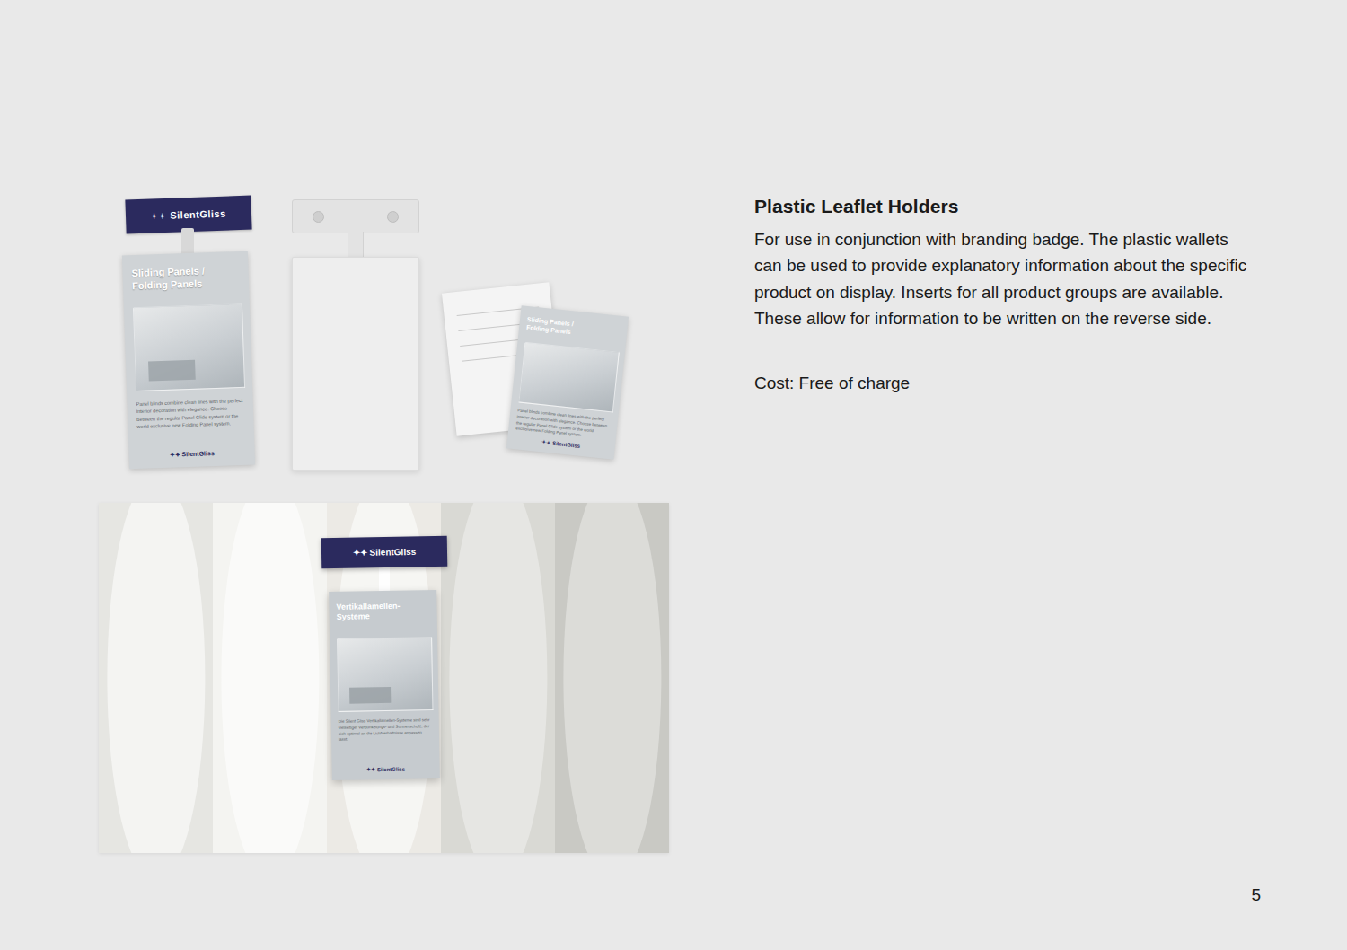✦✦SilentGliss
Sliding Panels /
Folding Panels
Panel blinds combine clean lines with the perfect interior decoration with elegance. Choose between the regular Panel Glide system or the world exclusive new Folding Panel system.
✦✦ SilentGliss
Sliding Panels /
Folding Panels
Panel blinds combine clean lines with the perfect interior decoration with elegance. Choose between the regular Panel Glide system or the world exclusive new Folding Panel system.
✦✦ SilentGliss
✦✦ SilentGliss
Vertikallamellen-
Systeme
Die Silent Gliss Vertikallamellen-Systeme sind sehr vielseitiger Verdunkelungs- und Sonnenschutz, der sich optimal an die Lichtverhältnisse anpassen lässt.
✦✦ SilentGliss
Plastic Leaflet Holders
For use in conjunction with branding badge. The plastic wallets can be used to provide explanatory information about the specific product on display. Inserts for all product groups are available. These allow for information to be written on the reverse side.
Cost: Free of charge
5